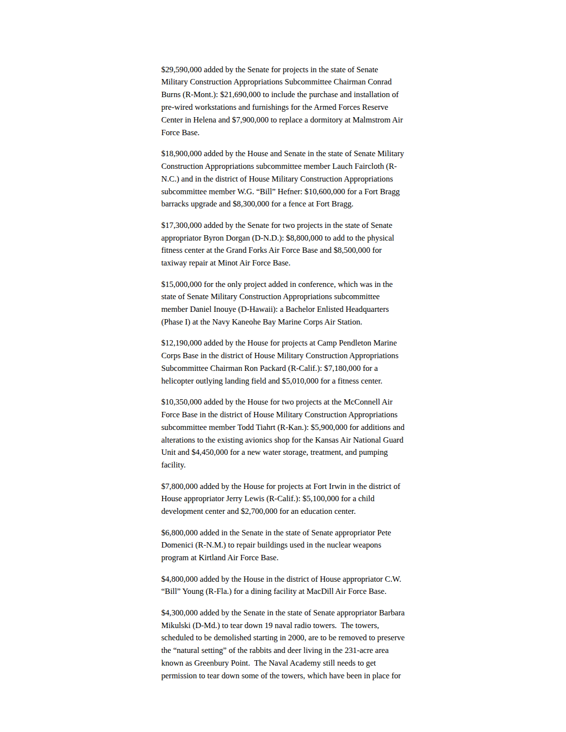$29,590,000 added by the Senate for projects in the state of Senate Military Construction Appropriations Subcommittee Chairman Conrad Burns (R-Mont.): $21,690,000 to include the purchase and installation of pre-wired workstations and furnishings for the Armed Forces Reserve Center in Helena and $7,900,000 to replace a dormitory at Malmstrom Air Force Base.
$18,900,000 added by the House and Senate in the state of Senate Military Construction Appropriations subcommittee member Lauch Faircloth (R-N.C.) and in the district of House Military Construction Appropriations subcommittee member W.G. “Bill” Hefner: $10,600,000 for a Fort Bragg barracks upgrade and $8,300,000 for a fence at Fort Bragg.
$17,300,000 added by the Senate for two projects in the state of Senate appropriator Byron Dorgan (D-N.D.): $8,800,000 to add to the physical fitness center at the Grand Forks Air Force Base and $8,500,000 for taxiway repair at Minot Air Force Base.
$15,000,000 for the only project added in conference, which was in the state of Senate Military Construction Appropriations subcommittee member Daniel Inouye (D-Hawaii): a Bachelor Enlisted Headquarters (Phase I) at the Navy Kaneohe Bay Marine Corps Air Station.
$12,190,000 added by the House for projects at Camp Pendleton Marine Corps Base in the district of House Military Construction Appropriations Subcommittee Chairman Ron Packard (R-Calif.): $7,180,000 for a helicopter outlying landing field and $5,010,000 for a fitness center.
$10,350,000 added by the House for two projects at the McConnell Air Force Base in the district of House Military Construction Appropriations subcommittee member Todd Tiahrt (R-Kan.): $5,900,000 for additions and alterations to the existing avionics shop for the Kansas Air National Guard Unit and $4,450,000 for a new water storage, treatment, and pumping facility.
$7,800,000 added by the House for projects at Fort Irwin in the district of House appropriator Jerry Lewis (R-Calif.): $5,100,000 for a child development center and $2,700,000 for an education center.
$6,800,000 added in the Senate in the state of Senate appropriator Pete Domenici (R-N.M.) to repair buildings used in the nuclear weapons program at Kirtland Air Force Base.
$4,800,000 added by the House in the district of House appropriator C.W. “Bill” Young (R-Fla.) for a dining facility at MacDill Air Force Base.
$4,300,000 added by the Senate in the state of Senate appropriator Barbara Mikulski (D-Md.) to tear down 19 naval radio towers. The towers, scheduled to be demolished starting in 2000, are to be removed to preserve the “natural setting” of the rabbits and deer living in the 231-acre area known as Greenbury Point. The Naval Academy still needs to get permission to tear down some of the towers, which have been in place for